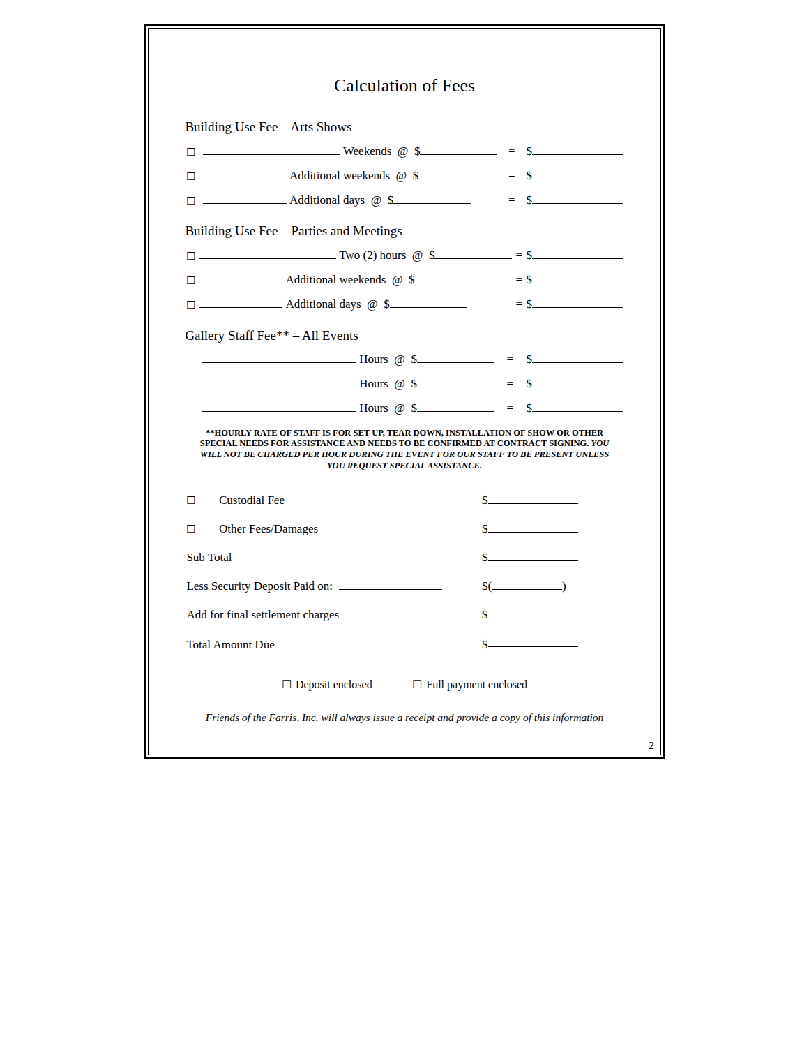Calculation of Fees
Building Use Fee – Arts Shows
| ☐ | Weekends @ $ | = | $ |
| ☐ | Additional weekends @ $ | = | $ |
| ☐ | Additional days @ $ | = | $ |
Building Use Fee – Parties and Meetings
| ☐ | Two (2) hours @ $ | = | $ |
| ☐ | Additional weekends @ $ | = | $ |
| ☐ | Additional days @ $ | = | $ |
Gallery Staff Fee** – All Events
| | Hours @ $ | = | $ |
| | Hours @ $ | = | $ |
| | Hours @ $ | = | $ |
**HOURLY RATE OF STAFF IS FOR SET-UP, TEAR DOWN, INSTALLATION OF SHOW OR OTHER SPECIAL NEEDS FOR ASSISTANCE AND NEEDS TO BE CONFIRMED AT CONTRACT SIGNING. YOU WILL NOT BE CHARGED PER HOUR DURING THE EVENT FOR OUR STAFF TO BE PRESENT UNLESS YOU REQUEST SPECIAL ASSISTANCE.
| ☐ Custodial Fee | $ |
| ☐ Other Fees/Damages | $ |
| Sub Total | $ |
| Less Security Deposit Paid on: | $( ) |
| Add for final settlement charges | $ |
| Total Amount Due | $ |
☐Deposit enclosed ☐Full payment enclosed
Friends of the Farris, Inc. will always issue a receipt and provide a copy of this information
2